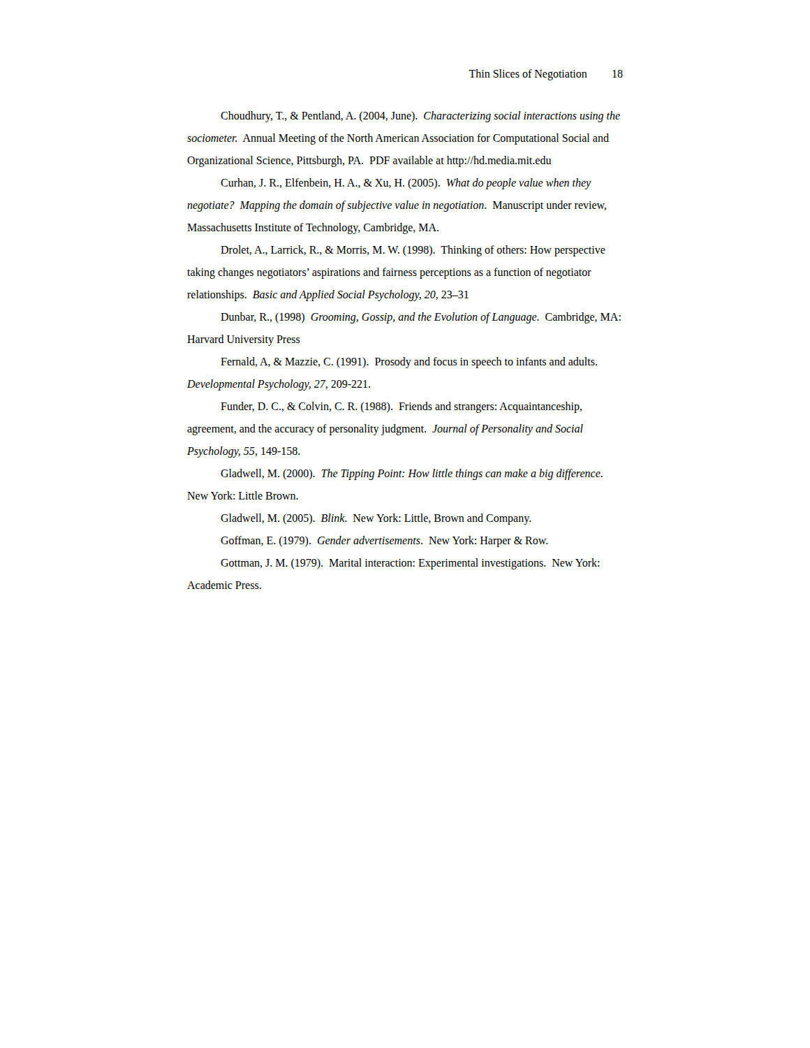Thin Slices of Negotiation18
Choudhury, T., & Pentland, A. (2004, June). Characterizing social interactions using the sociometer. Annual Meeting of the North American Association for Computational Social and Organizational Science, Pittsburgh, PA. PDF available at http://hd.media.mit.edu
Curhan, J. R., Elfenbein, H. A., & Xu, H. (2005). What do people value when they negotiate? Mapping the domain of subjective value in negotiation. Manuscript under review, Massachusetts Institute of Technology, Cambridge, MA.
Drolet, A., Larrick, R., & Morris, M. W. (1998). Thinking of others: How perspective taking changes negotiators’ aspirations and fairness perceptions as a function of negotiator relationships. Basic and Applied Social Psychology, 20, 23–31
Dunbar, R., (1998) Grooming, Gossip, and the Evolution of Language. Cambridge, MA: Harvard University Press
Fernald, A, & Mazzie, C. (1991). Prosody and focus in speech to infants and adults. Developmental Psychology, 27, 209-221.
Funder, D. C., & Colvin, C. R. (1988). Friends and strangers: Acquaintanceship, agreement, and the accuracy of personality judgment. Journal of Personality and Social Psychology, 55, 149-158.
Gladwell, M. (2000). The Tipping Point: How little things can make a big difference. New York: Little Brown.
Gladwell, M. (2005). Blink. New York: Little, Brown and Company.
Goffman, E. (1979). Gender advertisements. New York: Harper & Row.
Gottman, J. M. (1979). Marital interaction: Experimental investigations. New York: Academic Press.